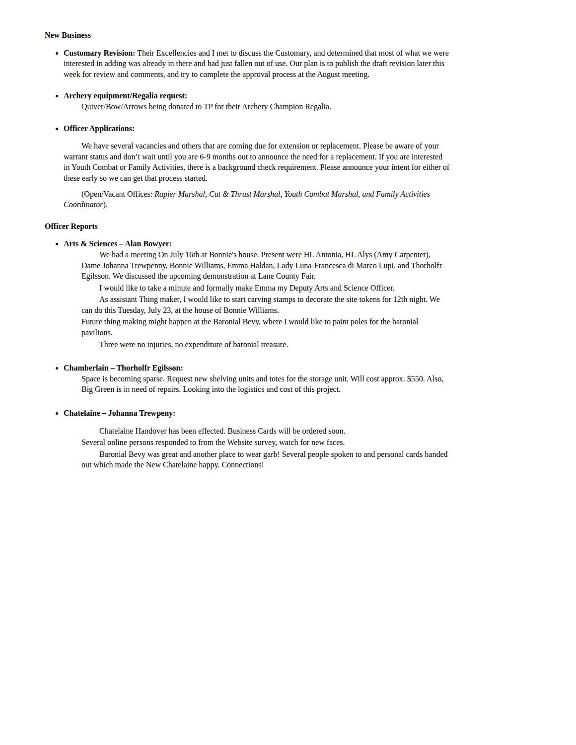New Business
Customary Revision: Their Excellencies and I met to discuss the Customary, and determined that most of what we were interested in adding was already in there and had just fallen out of use. Our plan is to publish the draft revision later this week for review and comments, and try to complete the approval process at the August meeting.
Archery equipment/Regalia request:
Quiver/Bow/Arrows being donated to TP for their Archery Champion Regalia.
Officer Applications:
We have several vacancies and others that are coming due for extension or replacement. Please be aware of your warrant status and don’t wait until you are 6-9 months out to announce the need for a replacement. If you are interested in Youth Combat or Family Activities, there is a background check requirement. Please announce your intent for either of these early so we can get that process started.
(Open/Vacant Offices: Rapier Marshal, Cut & Thrust Marshal, Youth Combat Marshal, and Family Activities Coordinator).
Officer Reports
Arts & Sciences – Alan Bowyer:
We had a meeting On July 16th at Bonnie's house. Present were HL Antonia, HL Alys (Amy Carpenter), Dame Johanna Trewpenny, Bonnie Williams, Emma Haldan, Lady Luna-Francesca di Marco Lupi, and Thorholfr Egilsson. We discussed the upcoming demonstration at Lane County Fair.
I would like to take a minute and formally make Emma my Deputy Arts and Science Officer.
As assistant Thing maker, I would like to start carving stamps to decorate the site tokens for 12th night. We can do this Tuesday, July 23, at the house of Bonnie Williams.
Future thing making might happen at the Baronial Bevy, where I would like to paint poles for the baronial pavilions.
Three were no injuries, no expenditure of baronial treasure.
Chamberlain – Thorholfr Egilsson:
Space is becoming sparse. Request new shelving units and totes for the storage unit. Will cost approx. $550. Also, Big Green is in need of repairs. Looking into the logistics and cost of this project.
Chatelaine – Johanna Trewpeny:
Chatelaine Handover has been effected. Business Cards will be ordered soon.
Several online persons responded to from the Website survey, watch for new faces.
Baronial Bevy was great and another place to wear garb! Several people spoken to and personal cards handed out which made the New Chatelaine happy. Connections!